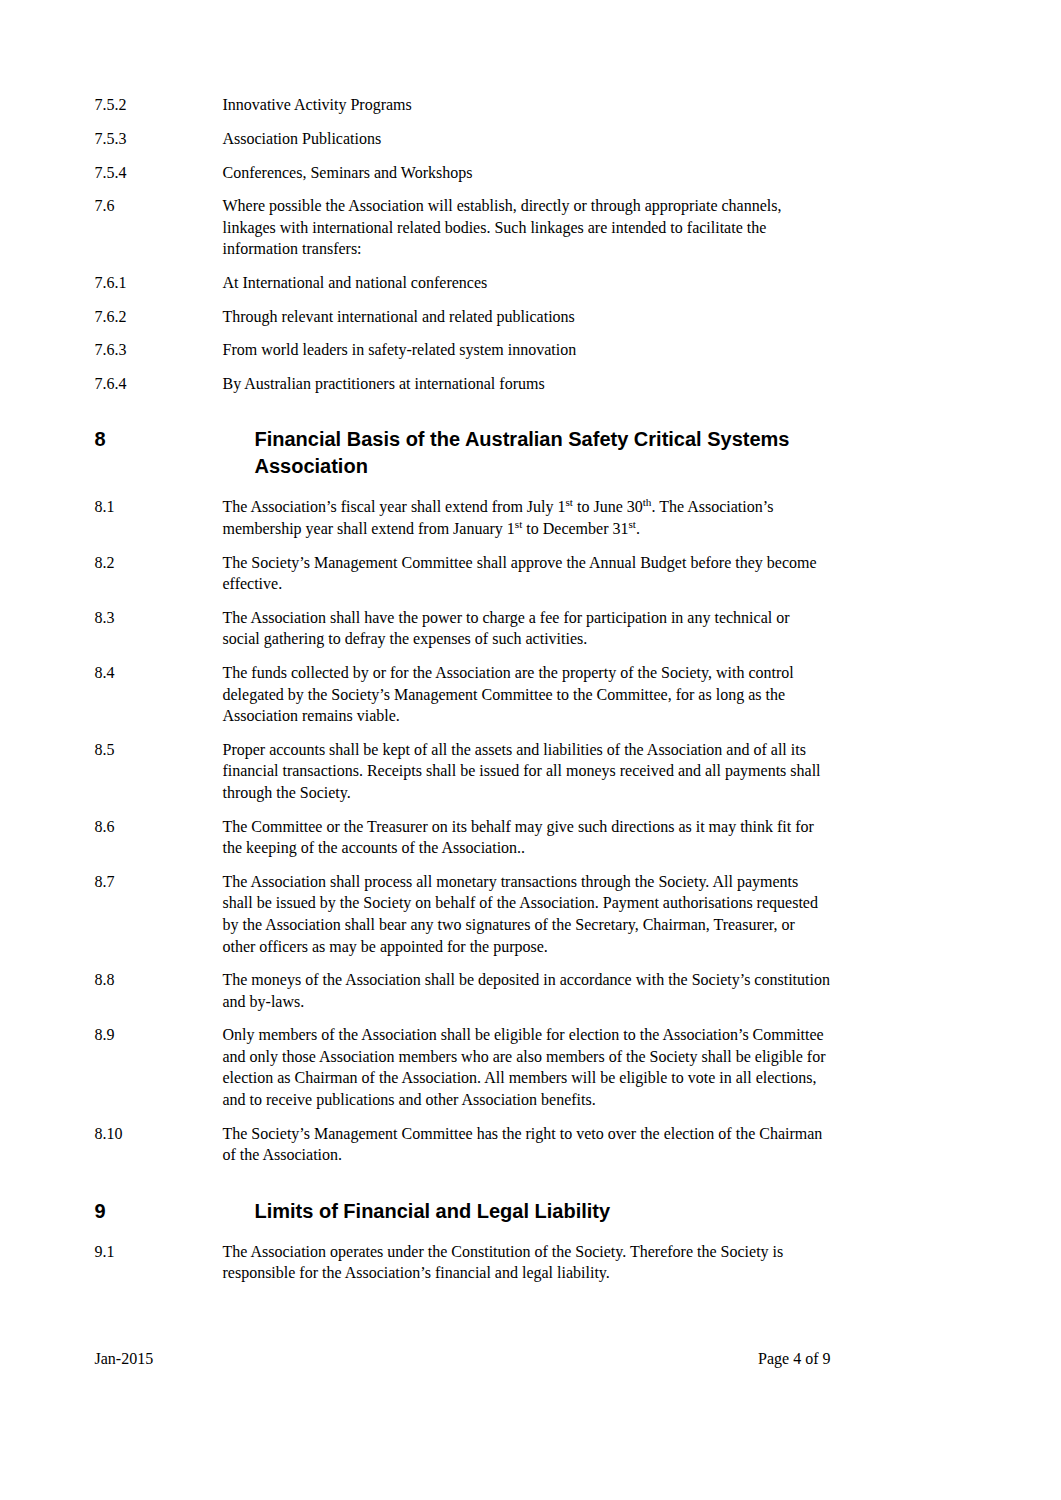7.5.2 Innovative Activity Programs
7.5.3 Association Publications
7.5.4 Conferences, Seminars and Workshops
7.6 Where possible the Association will establish, directly or through appropriate channels, linkages with international related bodies. Such linkages are intended to facilitate the information transfers:
7.6.1 At International and national conferences
7.6.2 Through relevant international and related publications
7.6.3 From world leaders in safety-related system innovation
7.6.4 By Australian practitioners at international forums
8 Financial Basis of the Australian Safety Critical Systems Association
8.1 The Association’s fiscal year shall extend from July 1st to June 30th. The Association’s membership year shall extend from January 1st to December 31st.
8.2 The Society’s Management Committee shall approve the Annual Budget before they become effective.
8.3 The Association shall have the power to charge a fee for participation in any technical or social gathering to defray the expenses of such activities.
8.4 The funds collected by or for the Association are the property of the Society, with control delegated by the Society’s Management Committee to the Committee, for as long as the Association remains viable.
8.5 Proper accounts shall be kept of all the assets and liabilities of the Association and of all its financial transactions. Receipts shall be issued for all moneys received and all payments shall through the Society.
8.6 The Committee or the Treasurer on its behalf may give such directions as it may think fit for the keeping of the accounts of the Association..
8.7 The Association shall process all monetary transactions through the Society. All payments shall be issued by the Society on behalf of the Association. Payment authorisations requested by the Association shall bear any two signatures of the Secretary, Chairman, Treasurer, or other officers as may be appointed for the purpose.
8.8 The moneys of the Association shall be deposited in accordance with the Society’s constitution and by-laws.
8.9 Only members of the Association shall be eligible for election to the Association’s Committee and only those Association members who are also members of the Society shall be eligible for election as Chairman of the Association. All members will be eligible to vote in all elections, and to receive publications and other Association benefits.
8.10 The Society’s Management Committee has the right to veto over the election of the Chairman of the Association.
9 Limits of Financial and Legal Liability
9.1 The Association operates under the Constitution of the Society. Therefore the Society is responsible for the Association’s financial and legal liability.
Jan-2015 Page 4 of 9